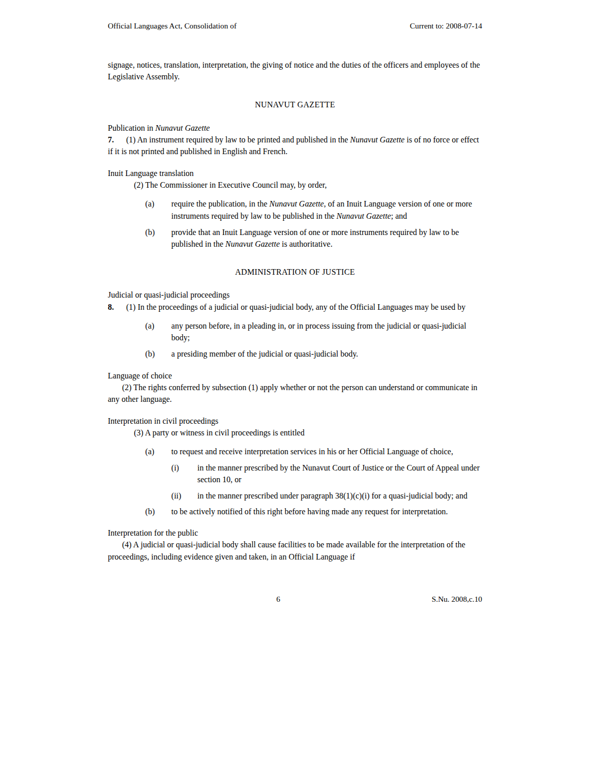Official Languages Act, Consolidation of
Current to: 2008-07-14
signage, notices, translation, interpretation, the giving of notice and the duties of the officers and employees of the Legislative Assembly.
NUNAVUT GAZETTE
Publication in Nunavut Gazette
7. (1) An instrument required by law to be printed and published in the Nunavut Gazette is of no force or effect if it is not printed and published in English and French.
Inuit Language translation
(2) The Commissioner in Executive Council may, by order,
(a)
require the publication, in the Nunavut Gazette, of an Inuit Language version of one or more instruments required by law to be published in the Nunavut Gazette; and
(b)
provide that an Inuit Language version of one or more instruments required by law to be published in the Nunavut Gazette is authoritative.
ADMINISTRATION OF JUSTICE
Judicial or quasi-judicial proceedings
8. (1) In the proceedings of a judicial or quasi-judicial body, any of the Official Languages may be used by
(a)
any person before, in a pleading in, or in process issuing from the judicial or quasi-judicial body;
(b)
a presiding member of the judicial or quasi-judicial body.
Language of choice
(2) The rights conferred by subsection (1) apply whether or not the person can understand or communicate in any other language.
Interpretation in civil proceedings
(3) A party or witness in civil proceedings is entitled
(a)
to request and receive interpretation services in his or her Official Language of choice,
(i)
in the manner prescribed by the Nunavut Court of Justice or the Court of Appeal under section 10, or
(ii)
in the manner prescribed under paragraph 38(1)(c)(i) for a quasi-judicial body; and
(b)
to be actively notified of this right before having made any request for interpretation.
Interpretation for the public
(4) A judicial or quasi-judicial body shall cause facilities to be made available for the interpretation of the proceedings, including evidence given and taken, in an Official Language if
6
S.Nu. 2008,c.10